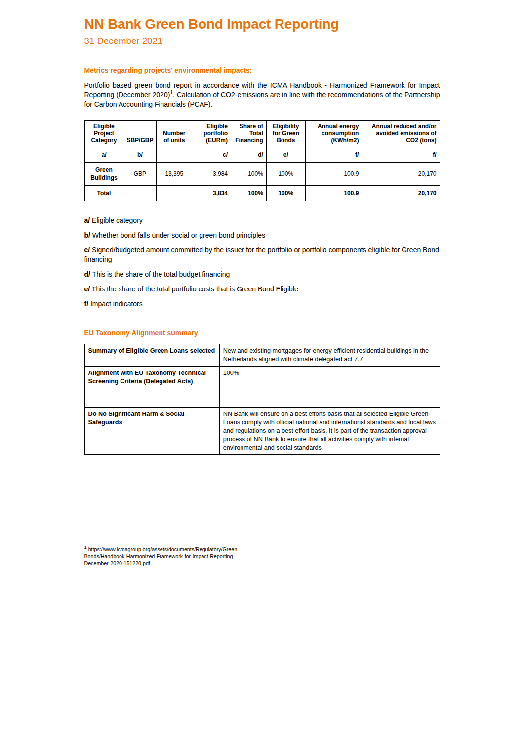NN Bank Green Bond Impact Reporting
31 December 2021
Metrics regarding projects’ environmental impacts:
Portfolio based green bond report in accordance with the ICMA Handbook - Harmonized Framework for Impact Reporting (December 2020)1. Calculation of CO2-emissions are in line with the recommendations of the Partnership for Carbon Accounting Financials (PCAF).
| Eligible Project Category | SBP/GBP | Number of units | Eligible portfolio (EURm) | Share of Total Financing | Eligibility for Green Bonds | Annual energy consumption (KWh/m2) | Annual reduced and/or avoided emissions of CO2 (tons) |
| --- | --- | --- | --- | --- | --- | --- | --- |
| a/ | b/ | | c/ | d/ | e/ | f/ | f/ |
| Green Buildings | GBP | 13,395 | 3,984 | 100% | 100% | 100.9 | 20,170 |
| Total | | | 3,834 | 100% | 100% | 100.9 | 20,170 |
a/ Eligible category
b/ Whether bond falls under social or green bond principles
c/ Signed/budgeted amount committed by the issuer for the portfolio or portfolio components eligible for Green Bond financing
d/ This is the share of the total budget financing
e/ This the share of the total portfolio costs that is Green Bond Eligible
f/ Impact indicators
EU Taxonomy Alignment summary
| Summary of Eligible Green Loans selected | New and existing mortgages for energy efficient residential buildings in the Netherlands aligned with climate delegated act 7.7 |
| Alignment with EU Taxonomy Technical Screening Criteria (Delegated Acts) | 100% |
| Do No Significant Harm & Social Safeguards | NN Bank will ensure on a best efforts basis that all selected Eligible Green Loans comply with official national and international standards and local laws and regulations on a best effort basis. It is part of the transaction approval process of NN Bank to ensure that all activities comply with internal environmental and social standards. |
1 https://www.icmagroup.org/assets/documents/Regulatory/Green-Bonds/Handbook-Harmonized-Framework-for-Impact-Reporting-December-2020-151220.pdf